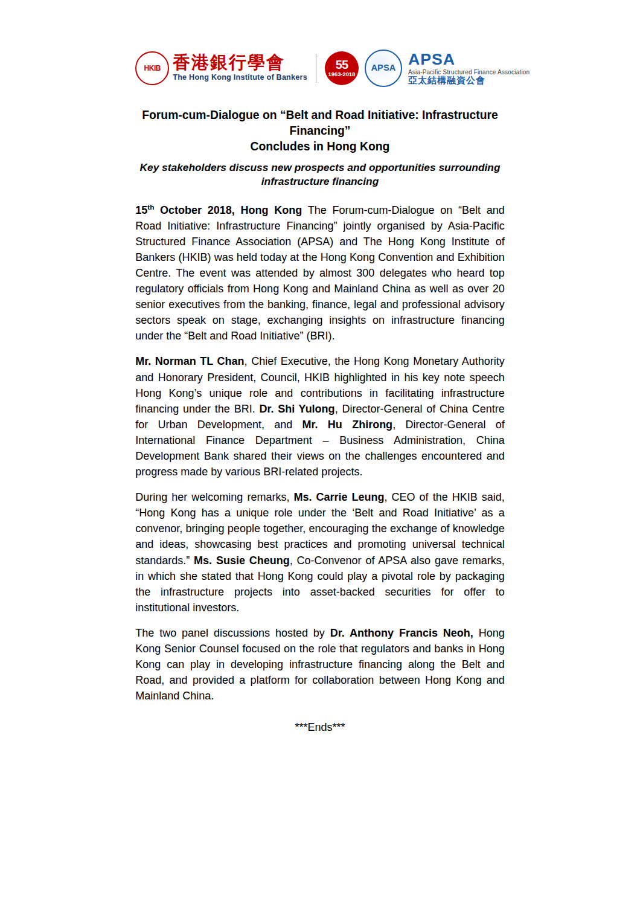HKIB
香港銀行學會
The Hong Kong Institute of Bankers
55
1963-2018
APSA
APSA
Asia-Pacific Structured Finance Association
亞太結構融資公會
Forum-cum-Dialogue on “Belt and Road Initiative: Infrastructure Financing”
Concludes in Hong Kong
Key stakeholders discuss new prospects and opportunities surrounding infrastructure financing
15th October 2018, Hong Kong The Forum-cum-Dialogue on “Belt and Road Initiative: Infrastructure Financing” jointly organised by Asia-Pacific Structured Finance Association (APSA) and The Hong Kong Institute of Bankers (HKIB) was held today at the Hong Kong Convention and Exhibition Centre. The event was attended by almost 300 delegates who heard top regulatory officials from Hong Kong and Mainland China as well as over 20 senior executives from the banking, finance, legal and professional advisory sectors speak on stage, exchanging insights on infrastructure financing under the “Belt and Road Initiative” (BRI).
Mr. Norman TL Chan, Chief Executive, the Hong Kong Monetary Authority and Honorary President, Council, HKIB highlighted in his key note speech Hong Kong’s unique role and contributions in facilitating infrastructure financing under the BRI. Dr. Shi Yulong, Director-General of China Centre for Urban Development, and Mr. Hu Zhirong, Director-General of International Finance Department – Business Administration, China Development Bank shared their views on the challenges encountered and progress made by various BRI-related projects.
During her welcoming remarks, Ms. Carrie Leung, CEO of the HKIB said, “Hong Kong has a unique role under the ‘Belt and Road Initiative’ as a convenor, bringing people together, encouraging the exchange of knowledge and ideas, showcasing best practices and promoting universal technical standards.” Ms. Susie Cheung, Co-Convenor of APSA also gave remarks, in which she stated that Hong Kong could play a pivotal role by packaging the infrastructure projects into asset-backed securities for offer to institutional investors.
The two panel discussions hosted by Dr. Anthony Francis Neoh, Hong Kong Senior Counsel focused on the role that regulators and banks in Hong Kong can play in developing infrastructure financing along the Belt and Road, and provided a platform for collaboration between Hong Kong and Mainland China.
***Ends***